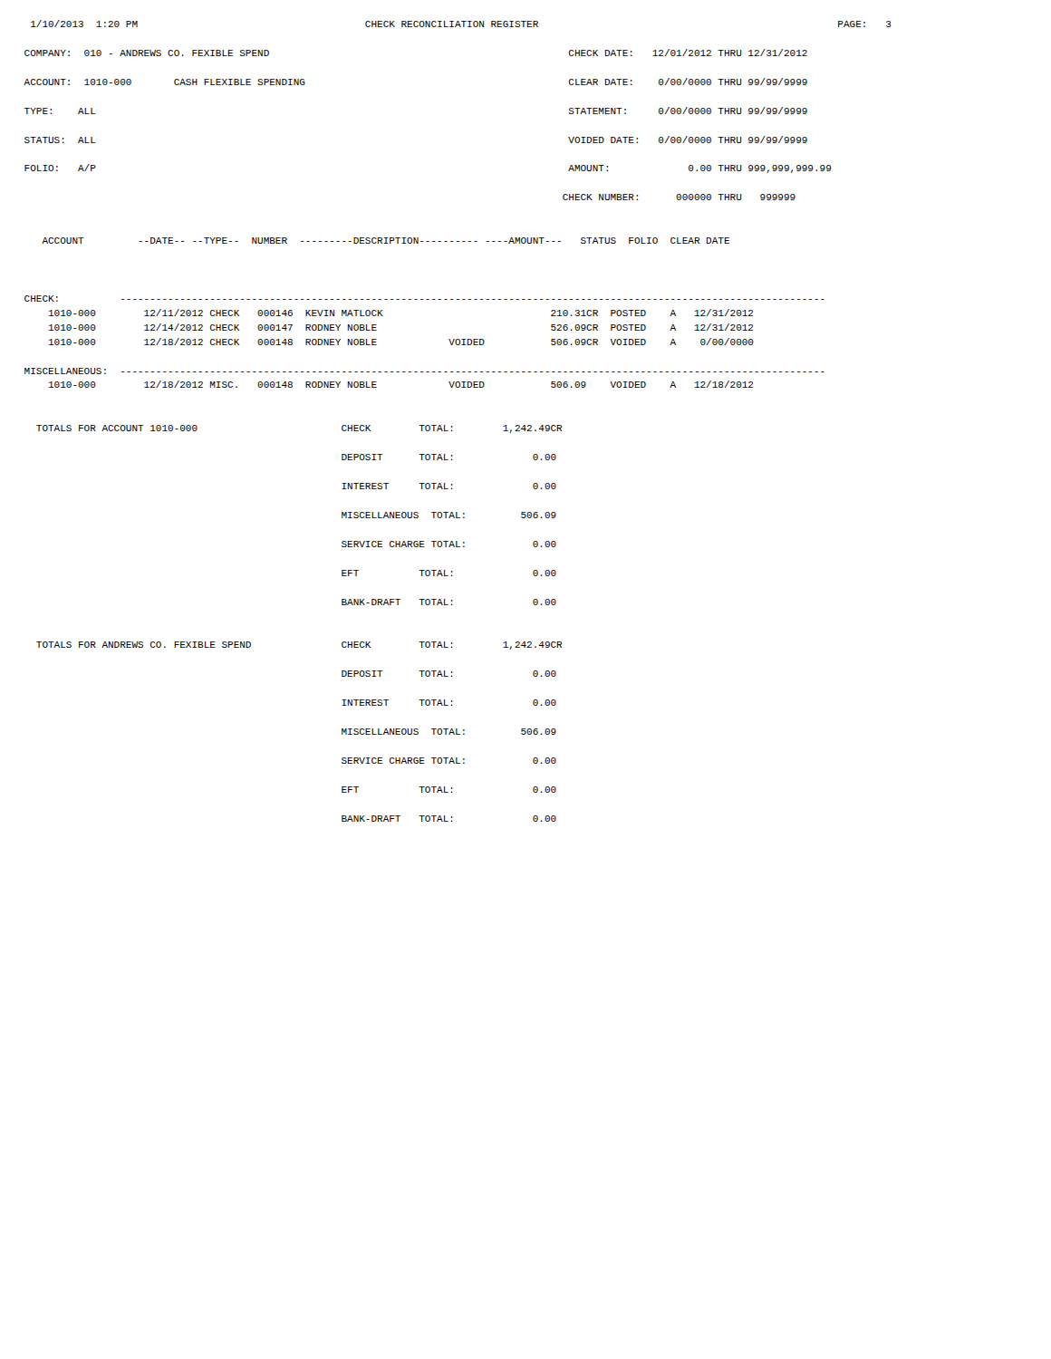1/10/2013  1:20 PM                                      CHECK RECONCILIATION REGISTER                                                  PAGE:   3

 COMPANY:  010 - ANDREWS CO. FEXIBLE SPEND                                                  CHECK DATE:   12/01/2012 THRU 12/31/2012

 ACCOUNT:  1010-000       CASH FLEXIBLE SPENDING                                            CLEAR DATE:    0/00/0000 THRU 99/99/9999

 TYPE:    ALL                                                                               STATEMENT:     0/00/0000 THRU 99/99/9999

 STATUS:  ALL                                                                               VOIDED DATE:   0/00/0000 THRU 99/99/9999

 FOLIO:   A/P                                                                               AMOUNT:             0.00 THRU 999,999,999.99

                                                                                           CHECK NUMBER:      000000 THRU   999999


    ACCOUNT         --DATE-- --TYPE--  NUMBER  ---------DESCRIPTION---------- ----AMOUNT---   STATUS  FOLIO  CLEAR DATE



 CHECK:          ----------------------------------------------------------------------------------------------------------------------
     1010-000        12/11/2012 CHECK   000146  KEVIN MATLOCK                            210.31CR  POSTED    A   12/31/2012
     1010-000        12/14/2012 CHECK   000147  RODNEY NOBLE                             526.09CR  POSTED    A   12/31/2012
     1010-000        12/18/2012 CHECK   000148  RODNEY NOBLE            VOIDED           506.09CR  VOIDED    A    0/00/0000

 MISCELLANEOUS:  ----------------------------------------------------------------------------------------------------------------------
     1010-000        12/18/2012 MISC.   000148  RODNEY NOBLE            VOIDED           506.09    VOIDED    A   12/18/2012


   TOTALS FOR ACCOUNT 1010-000                        CHECK        TOTAL:        1,242.49CR

                                                      DEPOSIT      TOTAL:             0.00

                                                      INTEREST     TOTAL:             0.00

                                                      MISCELLANEOUS  TOTAL:         506.09

                                                      SERVICE CHARGE TOTAL:           0.00

                                                      EFT          TOTAL:             0.00

                                                      BANK-DRAFT   TOTAL:             0.00


   TOTALS FOR ANDREWS CO. FEXIBLE SPEND               CHECK        TOTAL:        1,242.49CR

                                                      DEPOSIT      TOTAL:             0.00

                                                      INTEREST     TOTAL:             0.00

                                                      MISCELLANEOUS  TOTAL:         506.09

                                                      SERVICE CHARGE TOTAL:           0.00

                                                      EFT          TOTAL:             0.00

                                                      BANK-DRAFT   TOTAL:             0.00